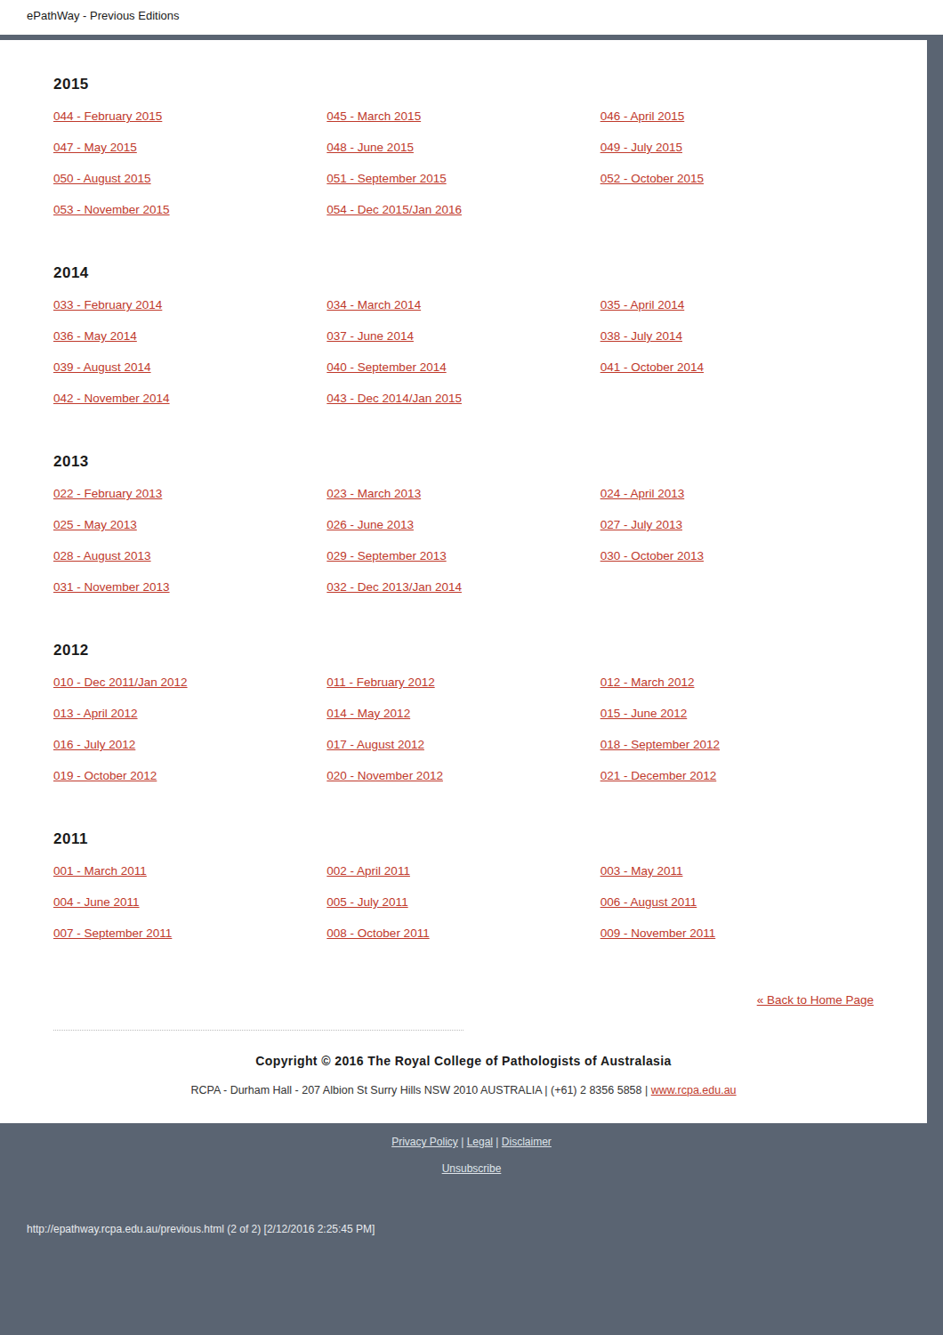ePathWay - Previous Editions
2015
| 044 - February 2015 | 045 - March 2015 | 046 - April 2015 |
| 047 - May 2015 | 048 - June 2015 | 049 - July 2015 |
| 050 - August 2015 | 051 - September 2015 | 052 - October 2015 |
| 053 - November 2015 | 054 - Dec 2015/Jan 2016 | |
2014
| 033 - February 2014 | 034 - March 2014 | 035 - April 2014 |
| 036 - May 2014 | 037 - June 2014 | 038 - July 2014 |
| 039 - August 2014 | 040 - September 2014 | 041 - October 2014 |
| 042 - November 2014 | 043 - Dec 2014/Jan 2015 | |
2013
| 022 - February 2013 | 023 - March 2013 | 024 - April 2013 |
| 025 - May 2013 | 026 - June 2013 | 027 - July 2013 |
| 028 - August 2013 | 029 - September 2013 | 030 - October 2013 |
| 031 - November 2013 | 032 - Dec 2013/Jan 2014 | |
2012
| 010 - Dec 2011/Jan 2012 | 011 - February 2012 | 012 - March 2012 |
| 013 - April 2012 | 014 - May 2012 | 015 - June 2012 |
| 016 - July 2012 | 017 - August 2012 | 018 - September 2012 |
| 019 - October 2012 | 020 - November 2012 | 021 - December 2012 |
2011
| 001 - March 2011 | 002 - April 2011 | 003 - May 2011 |
| 004 - June 2011 | 005 - July 2011 | 006 - August 2011 |
| 007 - September 2011 | 008 - October 2011 | 009 - November 2011 |
« Back to Home Page
Copyright © 2016 The Royal College of Pathologists of Australasia
RCPA - Durham Hall - 207 Albion St Surry Hills NSW 2010 AUSTRALIA | (+61) 2 8356 5858 | www.rcpa.edu.au
Privacy Policy | Legal | Disclaimer
Unsubscribe
http://epathway.rcpa.edu.au/previous.html (2 of 2) [2/12/2016 2:25:45 PM]